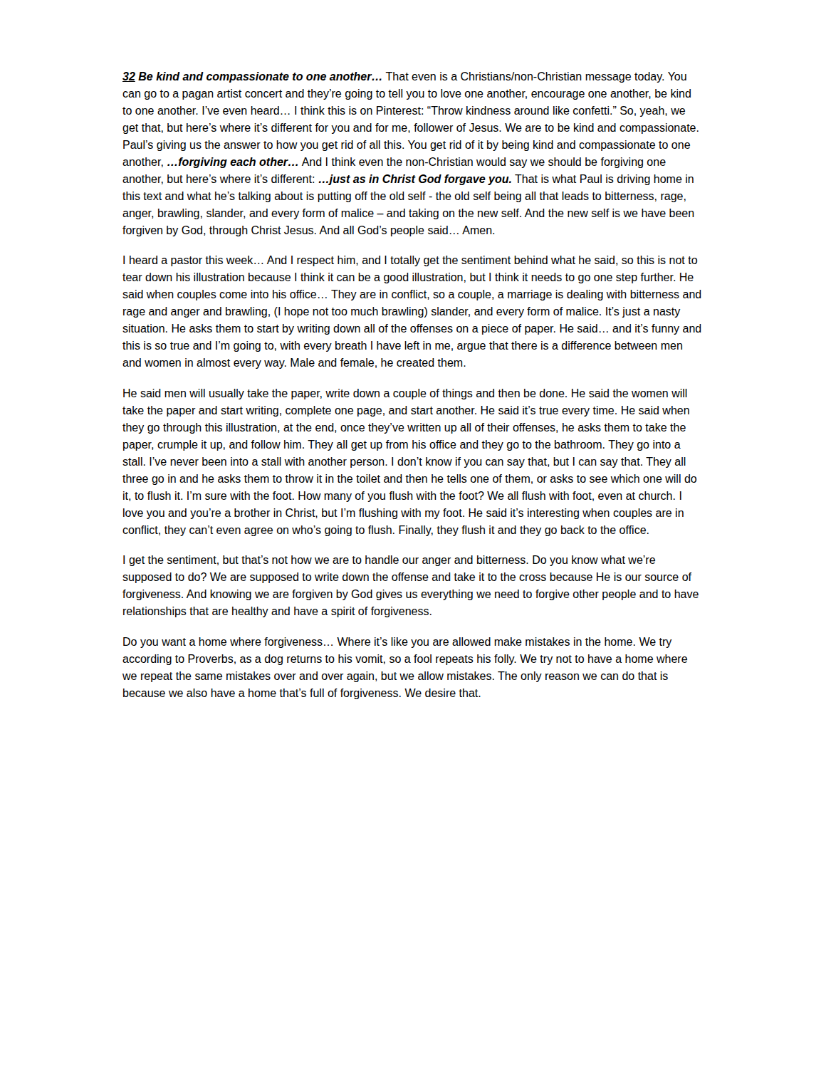32 Be kind and compassionate to one another… That even is a Christians/non-Christian message today. You can go to a pagan artist concert and they’re going to tell you to love one another, encourage one another, be kind to one another. I’ve even heard… I think this is on Pinterest: “Throw kindness around like confetti.” So, yeah, we get that, but here’s where it’s different for you and for me, follower of Jesus. We are to be kind and compassionate. Paul’s giving us the answer to how you get rid of all this. You get rid of it by being kind and compassionate to one another, …forgiving each other… And I think even the non-Christian would say we should be forgiving one another, but here’s where it’s different: …just as in Christ God forgave you. That is what Paul is driving home in this text and what he’s talking about is putting off the old self - the old self being all that leads to bitterness, rage, anger, brawling, slander, and every form of malice – and taking on the new self. And the new self is we have been forgiven by God, through Christ Jesus. And all God’s people said… Amen.
I heard a pastor this week… And I respect him, and I totally get the sentiment behind what he said, so this is not to tear down his illustration because I think it can be a good illustration, but I think it needs to go one step further. He said when couples come into his office… They are in conflict, so a couple, a marriage is dealing with bitterness and rage and anger and brawling, (I hope not too much brawling) slander, and every form of malice. It’s just a nasty situation. He asks them to start by writing down all of the offenses on a piece of paper. He said… and it’s funny and this is so true and I’m going to, with every breath I have left in me, argue that there is a difference between men and women in almost every way. Male and female, he created them.
He said men will usually take the paper, write down a couple of things and then be done. He said the women will take the paper and start writing, complete one page, and start another. He said it’s true every time. He said when they go through this illustration, at the end, once they’ve written up all of their offenses, he asks them to take the paper, crumple it up, and follow him. They all get up from his office and they go to the bathroom. They go into a stall. I’ve never been into a stall with another person. I don’t know if you can say that, but I can say that. They all three go in and he asks them to throw it in the toilet and then he tells one of them, or asks to see which one will do it, to flush it. I’m sure with the foot. How many of you flush with the foot? We all flush with foot, even at church. I love you and you’re a brother in Christ, but I’m flushing with my foot. He said it’s interesting when couples are in conflict, they can’t even agree on who’s going to flush. Finally, they flush it and they go back to the office.
I get the sentiment, but that’s not how we are to handle our anger and bitterness. Do you know what we’re supposed to do? We are supposed to write down the offense and take it to the cross because He is our source of forgiveness. And knowing we are forgiven by God gives us everything we need to forgive other people and to have relationships that are healthy and have a spirit of forgiveness.
Do you want a home where forgiveness… Where it’s like you are allowed make mistakes in the home. We try according to Proverbs, as a dog returns to his vomit, so a fool repeats his folly. We try not to have a home where we repeat the same mistakes over and over again, but we allow mistakes. The only reason we can do that is because we also have a home that’s full of forgiveness. We desire that.